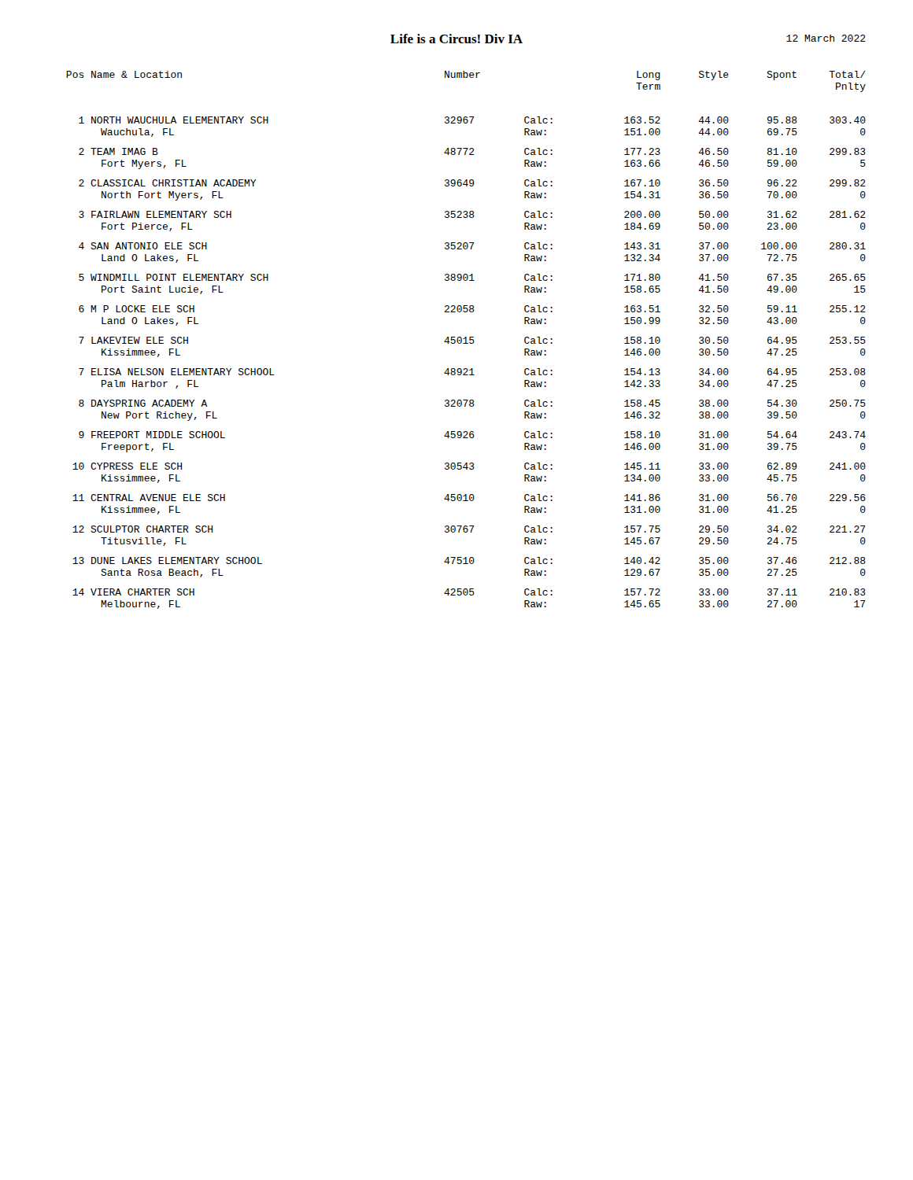Life is a Circus! Div IA
12 March 2022
| Pos | Name & Location | Number | | Long Term | Style | Spont | Total/ Pnlty |
| --- | --- | --- | --- | --- | --- | --- | --- |
| 1 | NORTH WAUCHULA ELEMENTARY SCH | 32967 | Calc: | 163.52 | 44.00 | 95.88 | 303.40 |
| | Wauchula, FL | | Raw: | 151.00 | 44.00 | 69.75 | 0 |
| 2 | TEAM IMAG B | 48772 | Calc: | 177.23 | 46.50 | 81.10 | 299.83 |
| | Fort Myers, FL | | Raw: | 163.66 | 46.50 | 59.00 | 5 |
| 2 | CLASSICAL CHRISTIAN ACADEMY | 39649 | Calc: | 167.10 | 36.50 | 96.22 | 299.82 |
| | North Fort Myers, FL | | Raw: | 154.31 | 36.50 | 70.00 | 0 |
| 3 | FAIRLAWN ELEMENTARY SCH | 35238 | Calc: | 200.00 | 50.00 | 31.62 | 281.62 |
| | Fort Pierce, FL | | Raw: | 184.69 | 50.00 | 23.00 | 0 |
| 4 | SAN ANTONIO ELE SCH | 35207 | Calc: | 143.31 | 37.00 | 100.00 | 280.31 |
| | Land O Lakes, FL | | Raw: | 132.34 | 37.00 | 72.75 | 0 |
| 5 | WINDMILL POINT ELEMENTARY SCH | 38901 | Calc: | 171.80 | 41.50 | 67.35 | 265.65 |
| | Port Saint Lucie, FL | | Raw: | 158.65 | 41.50 | 49.00 | 15 |
| 6 | M P LOCKE ELE SCH | 22058 | Calc: | 163.51 | 32.50 | 59.11 | 255.12 |
| | Land O Lakes, FL | | Raw: | 150.99 | 32.50 | 43.00 | 0 |
| 7 | LAKEVIEW ELE SCH | 45015 | Calc: | 158.10 | 30.50 | 64.95 | 253.55 |
| | Kissimmee, FL | | Raw: | 146.00 | 30.50 | 47.25 | 0 |
| 7 | ELISA NELSON ELEMENTARY SCHOOL | 48921 | Calc: | 154.13 | 34.00 | 64.95 | 253.08 |
| | Palm Harbor , FL | | Raw: | 142.33 | 34.00 | 47.25 | 0 |
| 8 | DAYSPRING ACADEMY A | 32078 | Calc: | 158.45 | 38.00 | 54.30 | 250.75 |
| | New Port Richey, FL | | Raw: | 146.32 | 38.00 | 39.50 | 0 |
| 9 | FREEPORT MIDDLE SCHOOL | 45926 | Calc: | 158.10 | 31.00 | 54.64 | 243.74 |
| | Freeport, FL | | Raw: | 146.00 | 31.00 | 39.75 | 0 |
| 10 | CYPRESS ELE SCH | 30543 | Calc: | 145.11 | 33.00 | 62.89 | 241.00 |
| | Kissimmee, FL | | Raw: | 134.00 | 33.00 | 45.75 | 0 |
| 11 | CENTRAL AVENUE ELE SCH | 45010 | Calc: | 141.86 | 31.00 | 56.70 | 229.56 |
| | Kissimmee, FL | | Raw: | 131.00 | 31.00 | 41.25 | 0 |
| 12 | SCULPTOR CHARTER SCH | 30767 | Calc: | 157.75 | 29.50 | 34.02 | 221.27 |
| | Titusville, FL | | Raw: | 145.67 | 29.50 | 24.75 | 0 |
| 13 | DUNE LAKES ELEMENTARY SCHOOL | 47510 | Calc: | 140.42 | 35.00 | 37.46 | 212.88 |
| | Santa Rosa Beach, FL | | Raw: | 129.67 | 35.00 | 27.25 | 0 |
| 14 | VIERA CHARTER SCH | 42505 | Calc: | 157.72 | 33.00 | 37.11 | 210.83 |
| | Melbourne, FL | | Raw: | 145.65 | 33.00 | 27.00 | 17 |